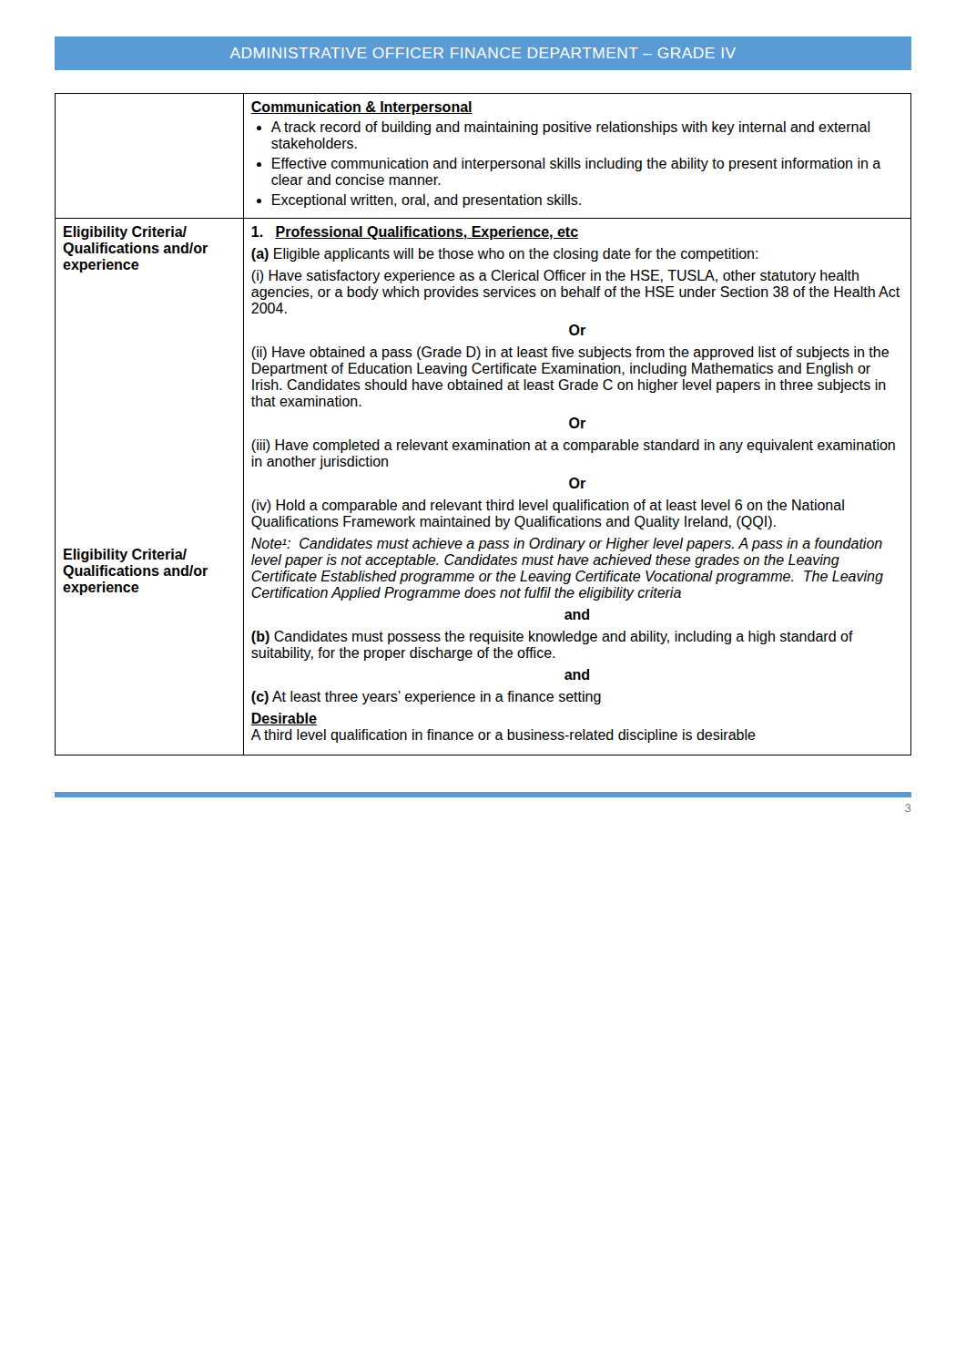ADMINISTRATIVE OFFICER FINANCE DEPARTMENT – GRADE IV
| | Communication & Interpersonal A track record of building and maintaining positive relationships with key internal and external stakeholders. Effective communication and interpersonal skills including the ability to present information in a clear and concise manner. Exceptional written, oral, and presentation skills. |
| Eligibility Criteria/ Qualifications and/or experience Eligibility Criteria/ Qualifications and/or experience | 1. Professional Qualifications, Experience, etc (a) Eligible applicants will be those who on the closing date for the competition: (i) Have satisfactory experience as a Clerical Officer in the HSE, TUSLA, other statutory health agencies, or a body which provides services on behalf of the HSE under Section 38 of the Health Act 2004. Or (ii) Have obtained a pass (Grade D) in at least five subjects from the approved list of subjects in the Department of Education Leaving Certificate Examination, including Mathematics and English or Irish. Candidates should have obtained at least Grade C on higher level papers in three subjects in that examination. Or (iii) Have completed a relevant examination at a comparable standard in any equivalent examination in another jurisdiction Or (iv) Hold a comparable and relevant third level qualification of at least level 6 on the National Qualifications Framework maintained by Qualifications and Quality Ireland, (QQI). Note¹: Candidates must achieve a pass in Ordinary or Higher level papers. A pass in a foundation level paper is not acceptable. Candidates must have achieved these grades on the Leaving Certificate Established programme or the Leaving Certificate Vocational programme. The Leaving Certification Applied Programme does not fulfil the eligibility criteria and (b) Candidates must possess the requisite knowledge and ability, including a high standard of suitability, for the proper discharge of the office. and (c) At least three years’ experience in a finance setting Desirable A third level qualification in finance or a business-related discipline is desirable |
3